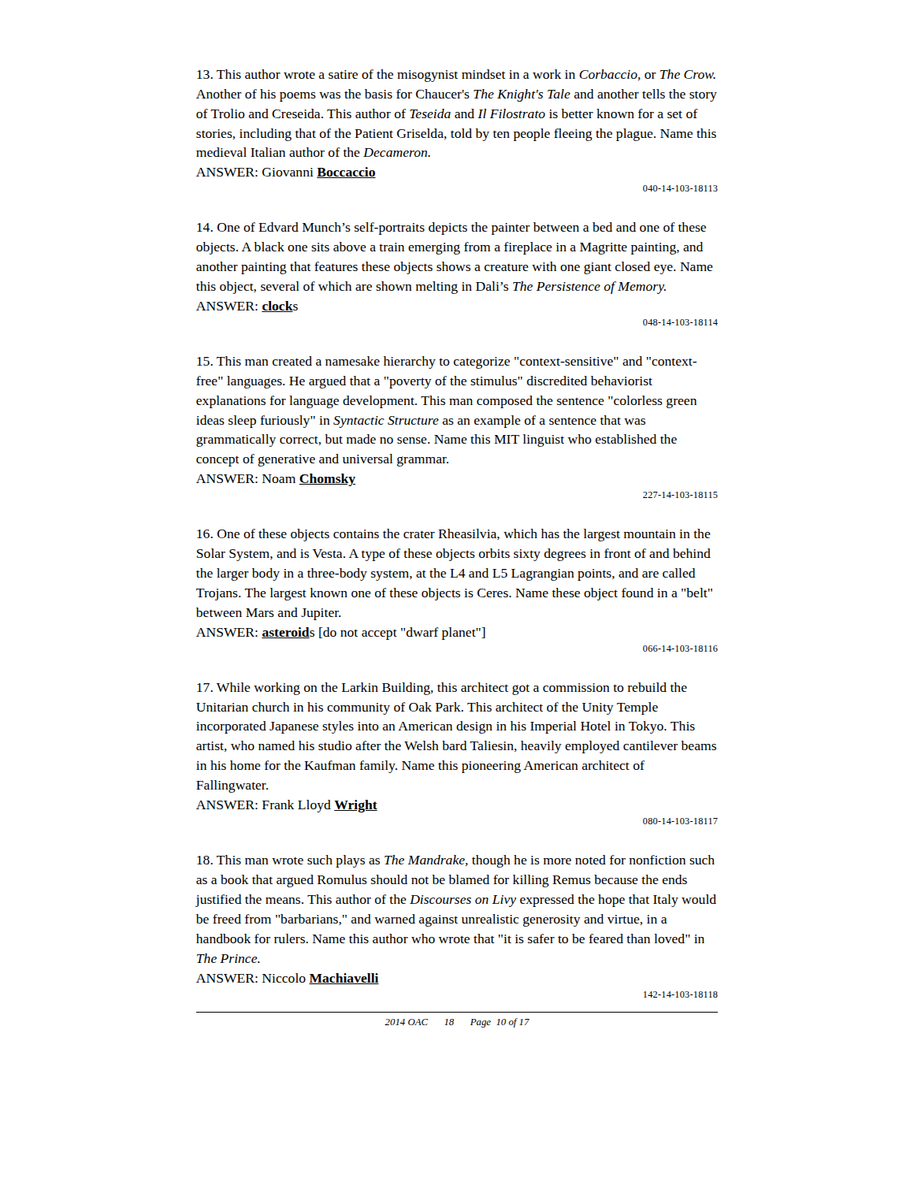13. This author wrote a satire of the misogynist mindset in a work in Corbaccio, or The Crow. Another of his poems was the basis for Chaucer's The Knight's Tale and another tells the story of Trolio and Creseida. This author of Teseida and Il Filostrato is better known for a set of stories, including that of the Patient Griselda, told by ten people fleeing the plague. Name this medieval Italian author of the Decameron.
ANSWER: Giovanni Boccaccio
040-14-103-18113
14. One of Edvard Munch’s self-portraits depicts the painter between a bed and one of these objects. A black one sits above a train emerging from a fireplace in a Magritte painting, and another painting that features these objects shows a creature with one giant closed eye. Name this object, several of which are shown melting in Dali’s The Persistence of Memory.
ANSWER: clocks
048-14-103-18114
15. This man created a namesake hierarchy to categorize "context-sensitive" and "context-free" languages. He argued that a "poverty of the stimulus" discredited behaviorist explanations for language development. This man composed the sentence "colorless green ideas sleep furiously" in Syntactic Structure as an example of a sentence that was grammatically correct, but made no sense. Name this MIT linguist who established the concept of generative and universal grammar.
ANSWER: Noam Chomsky
227-14-103-18115
16. One of these objects contains the crater Rheasilvia, which has the largest mountain in the Solar System, and is Vesta. A type of these objects orbits sixty degrees in front of and behind the larger body in a three-body system, at the L4 and L5 Lagrangian points, and are called Trojans. The largest known one of these objects is Ceres. Name these object found in a "belt" between Mars and Jupiter.
ANSWER: asteroids [do not accept "dwarf planet"]
066-14-103-18116
17. While working on the Larkin Building, this architect got a commission to rebuild the Unitarian church in his community of Oak Park. This architect of the Unity Temple incorporated Japanese styles into an American design in his Imperial Hotel in Tokyo. This artist, who named his studio after the Welsh bard Taliesin, heavily employed cantilever beams in his home for the Kaufman family. Name this pioneering American architect of Fallingwater.
ANSWER: Frank Lloyd Wright
080-14-103-18117
18. This man wrote such plays as The Mandrake, though he is more noted for nonfiction such as a book that argued Romulus should not be blamed for killing Remus because the ends justified the means. This author of the Discourses on Livy expressed the hope that Italy would be freed from "barbarians," and warned against unrealistic generosity and virtue, in a handbook for rulers. Name this author who wrote that "it is safer to be feared than loved" in The Prince.
ANSWER: Niccolo Machiavelli
142-14-103-18118
2014 OAC 18 Page 10 of 17